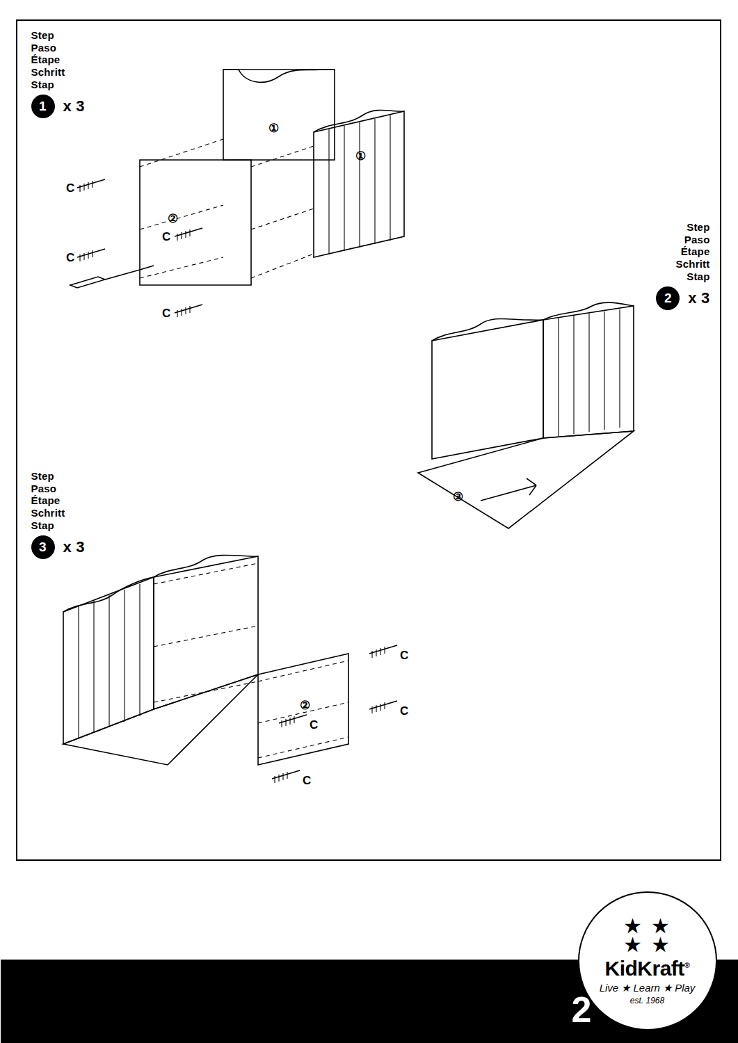Step Paso Étape Schritt Stap
1
x 3
① ② ① C C C C
Step Paso Étape Schritt Stap
2
x 3
③
Step Paso Étape Schritt Stap
3
x 3
② C C C C
2
★ ★
★ ★
KidKraft®
Live ★ Learn ★ Play
est. 1968